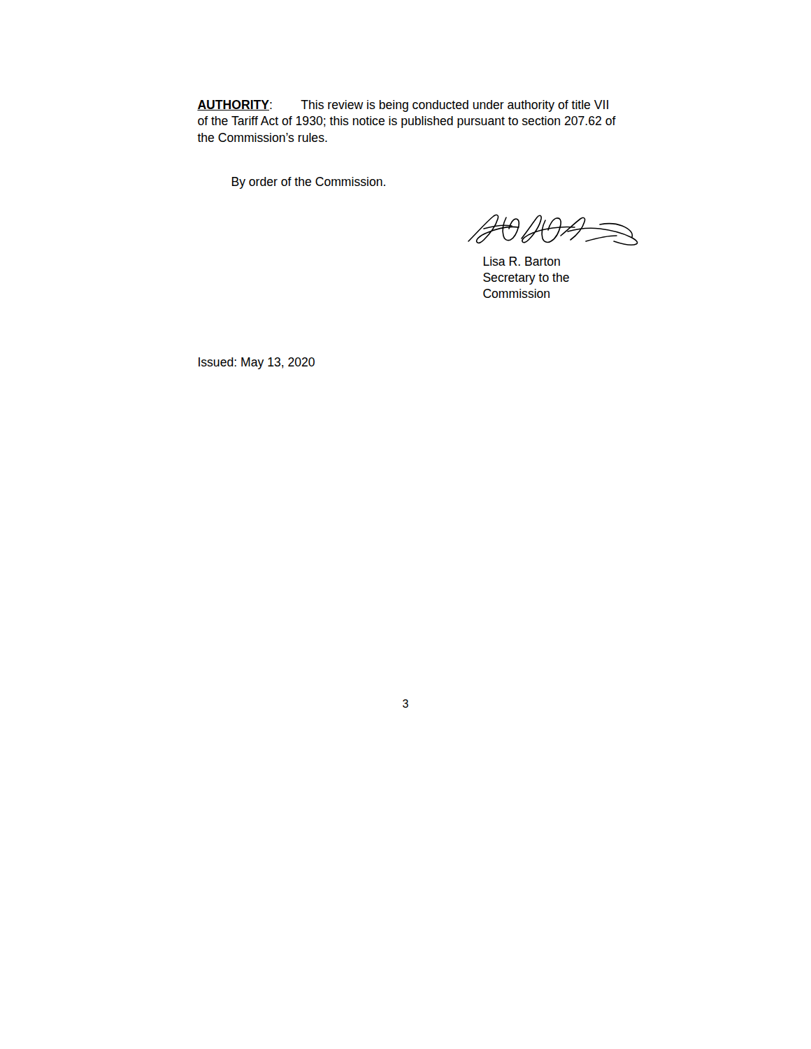AUTHORITY: This review is being conducted under authority of title VII of the Tariff Act of 1930; this notice is published pursuant to section 207.62 of the Commission’s rules.
By order of the Commission.
Lisa R. Barton
Secretary to the Commission
Issued: May 13, 2020
3